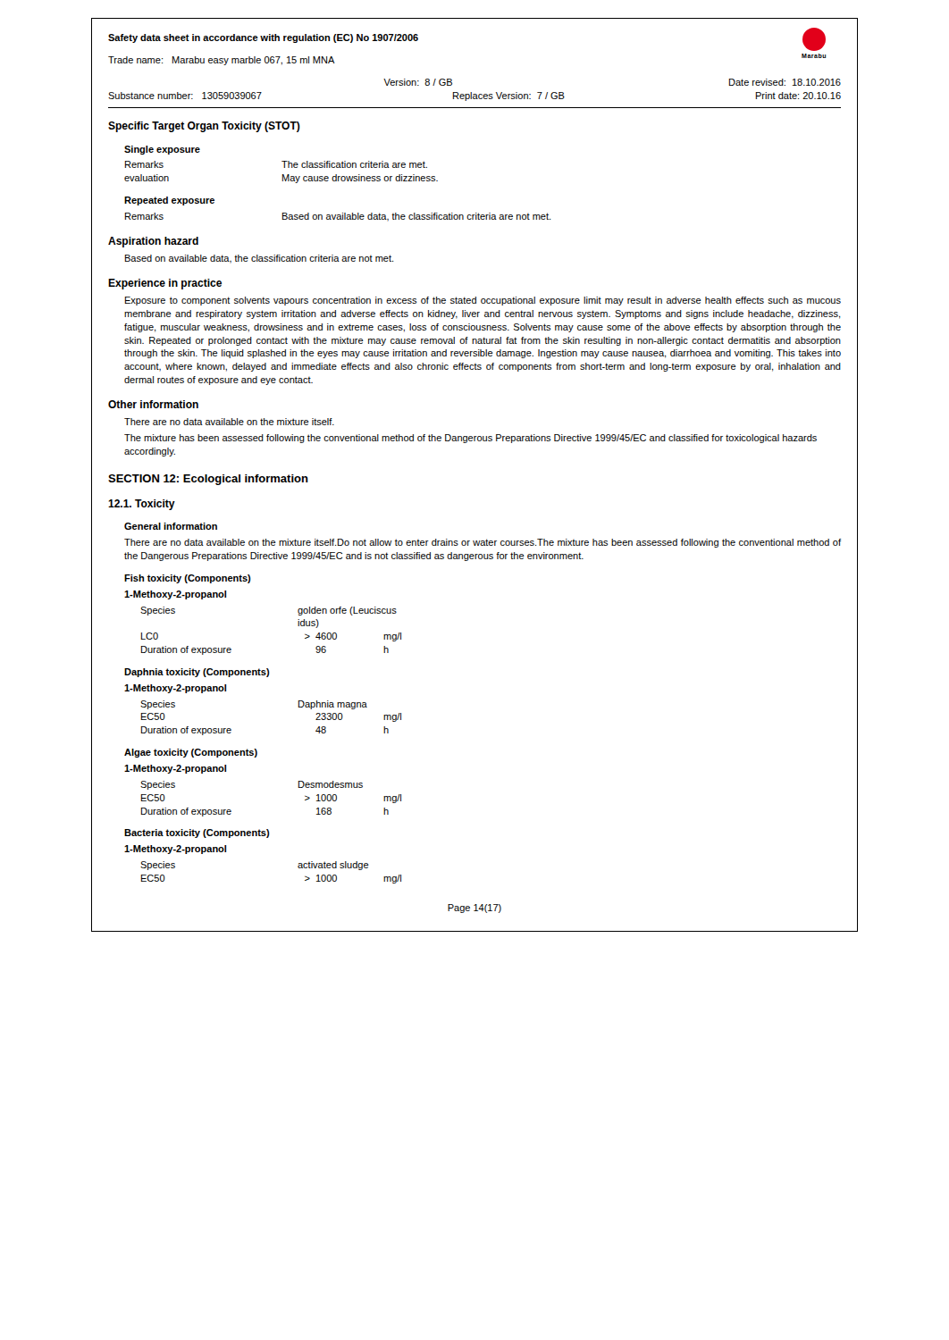Marabu
Safety data sheet in accordance with regulation (EC) No 1907/2006
Trade name: Marabu easy marble 067, 15 ml MNA
Version: 8 / GB
Date revised: 18.10.2016
Substance number: 13059039067
Replaces Version: 7 / GB
Print date: 20.10.16
Specific Target Organ Toxicity (STOT)
Single exposure
| Remarks | The classification criteria are met. |
| evaluation | May cause drowsiness or dizziness. |
Repeated exposure
| Remarks | Based on available data, the classification criteria are not met. |
Aspiration hazard
Based on available data, the classification criteria are not met.
Experience in practice
Exposure to component solvents vapours concentration in excess of the stated occupational exposure limit may result in adverse health effects such as mucous membrane and respiratory system irritation and adverse effects on kidney, liver and central nervous system. Symptoms and signs include headache, dizziness, fatigue, muscular weakness, drowsiness and in extreme cases, loss of consciousness. Solvents may cause some of the above effects by absorption through the skin. Repeated or prolonged contact with the mixture may cause removal of natural fat from the skin resulting in non-allergic contact dermatitis and absorption through the skin. The liquid splashed in the eyes may cause irritation and reversible damage. Ingestion may cause nausea, diarrhoea and vomiting. This takes into account, where known, delayed and immediate effects and also chronic effects of components from short-term and long-term exposure by oral, inhalation and dermal routes of exposure and eye contact.
Other information
There are no data available on the mixture itself.
The mixture has been assessed following the conventional method of the Dangerous Preparations Directive 1999/45/EC and classified for toxicological hazards accordingly.
SECTION 12: Ecological information
12.1. Toxicity
General information
There are no data available on the mixture itself.Do not allow to enter drains or water courses.The mixture has been assessed following the conventional method of the Dangerous Preparations Directive 1999/45/EC and is not classified as dangerous for the environment.
Fish toxicity (Components)
1-Methoxy-2-propanol
| Species | golden orfe (Leuciscus idus) |
| LC0 | > | 4600 | mg/l |
| Duration of exposure | | 96 | h |
Daphnia toxicity (Components)
1-Methoxy-2-propanol
| Species | Daphnia magna |
| EC50 | | 23300 | mg/l |
| Duration of exposure | | 48 | h |
Algae toxicity (Components)
1-Methoxy-2-propanol
| Species | Desmodesmus |
| EC50 | > | 1000 | mg/l |
| Duration of exposure | | 168 | h |
Bacteria toxicity (Components)
1-Methoxy-2-propanol
| Species | activated sludge |
| EC50 | > | 1000 | mg/l |
Page 14(17)